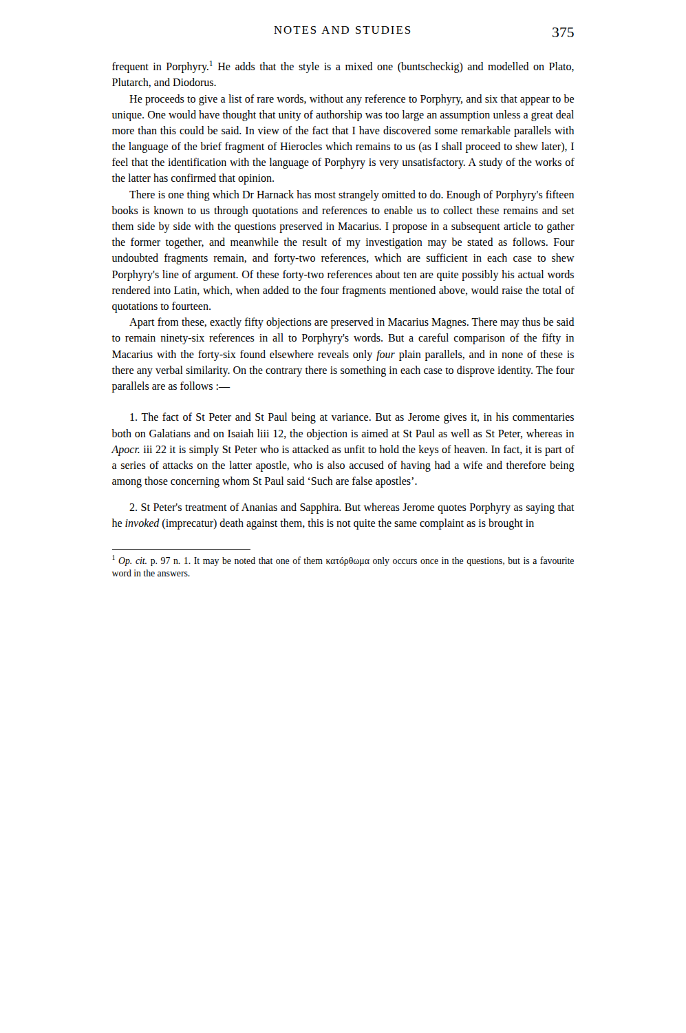Notes and Studies
375
frequent in Porphyry.1 He adds that the style is a mixed one (buntscheckig) and modelled on Plato, Plutarch, and Diodorus.
He proceeds to give a list of rare words, without any reference to Porphyry, and six that appear to be unique. One would have thought that unity of authorship was too large an assumption unless a great deal more than this could be said. In view of the fact that I have discovered some remarkable parallels with the language of the brief fragment of Hierocles which remains to us (as I shall proceed to shew later), I feel that the identification with the language of Porphyry is very unsatisfactory. A study of the works of the latter has confirmed that opinion.
There is one thing which Dr Harnack has most strangely omitted to do. Enough of Porphyry's fifteen books is known to us through quotations and references to enable us to collect these remains and set them side by side with the questions preserved in Macarius. I propose in a subsequent article to gather the former together, and meanwhile the result of my investigation may be stated as follows. Four undoubted fragments remain, and forty-two references, which are sufficient in each case to shew Porphyry's line of argument. Of these forty-two references about ten are quite possibly his actual words rendered into Latin, which, when added to the four fragments mentioned above, would raise the total of quotations to fourteen.
Apart from these, exactly fifty objections are preserved in Macarius Magnes. There may thus be said to remain ninety-six references in all to Porphyry's words. But a careful comparison of the fifty in Macarius with the forty-six found elsewhere reveals only four plain parallels, and in none of these is there any verbal similarity. On the contrary there is something in each case to disprove identity. The four parallels are as follows :—
The fact of St Peter and St Paul being at variance. But as Jerome gives it, in his commentaries both on Galatians and on Isaiah liii 12, the objection is aimed at St Paul as well as St Peter, whereas in Apocr. iii 22 it is simply St Peter who is attacked as unfit to hold the keys of heaven. In fact, it is part of a series of attacks on the latter apostle, who is also accused of having had a wife and therefore being among those concerning whom St Paul said ‘Such are false apostles’.
St Peter's treatment of Ananias and Sapphira. But whereas Jerome quotes Porphyry as saying that he invoked (imprecatur) death against them, this is not quite the same complaint as is brought in
1 Op. cit. p. 97 n. 1. It may be noted that one of them κατóρθωμα only occurs once in the questions, but is a favourite word in the answers.